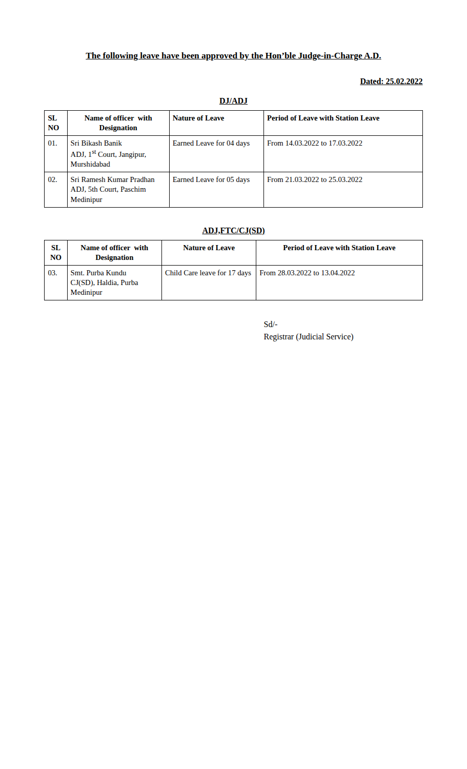The following leave have been approved by the Hon’ble Judge-in-Charge A.D.
Dated: 25.02.2022
DJ/ADJ
| SL NO | Name of officer with Designation | Nature of Leave | Period of Leave with Station Leave |
| --- | --- | --- | --- |
| 01. | Sri Bikash Banik ADJ, 1 st Court, Jangipur, Murshidabad | Earned Leave for 04 days | From 14.03.2022 to 17.03.2022 |
| 02. | Sri Ramesh Kumar Pradhan ADJ, 5th Court, Paschim Medinipur | Earned Leave for 05 days | From 21.03.2022 to 25.03.2022 |
ADJ,FTC/CJ(SD)
| SL NO | Name of officer with Designation | Nature of Leave | Period of Leave with Station Leave |
| --- | --- | --- | --- |
| 03. | Smt. Purba Kundu CJ(SD), Haldia, Purba Medinipur | Child Care leave for 17 days | From 28.03.2022 to 13.04.2022 |
Sd/-
Registrar (Judicial Service)